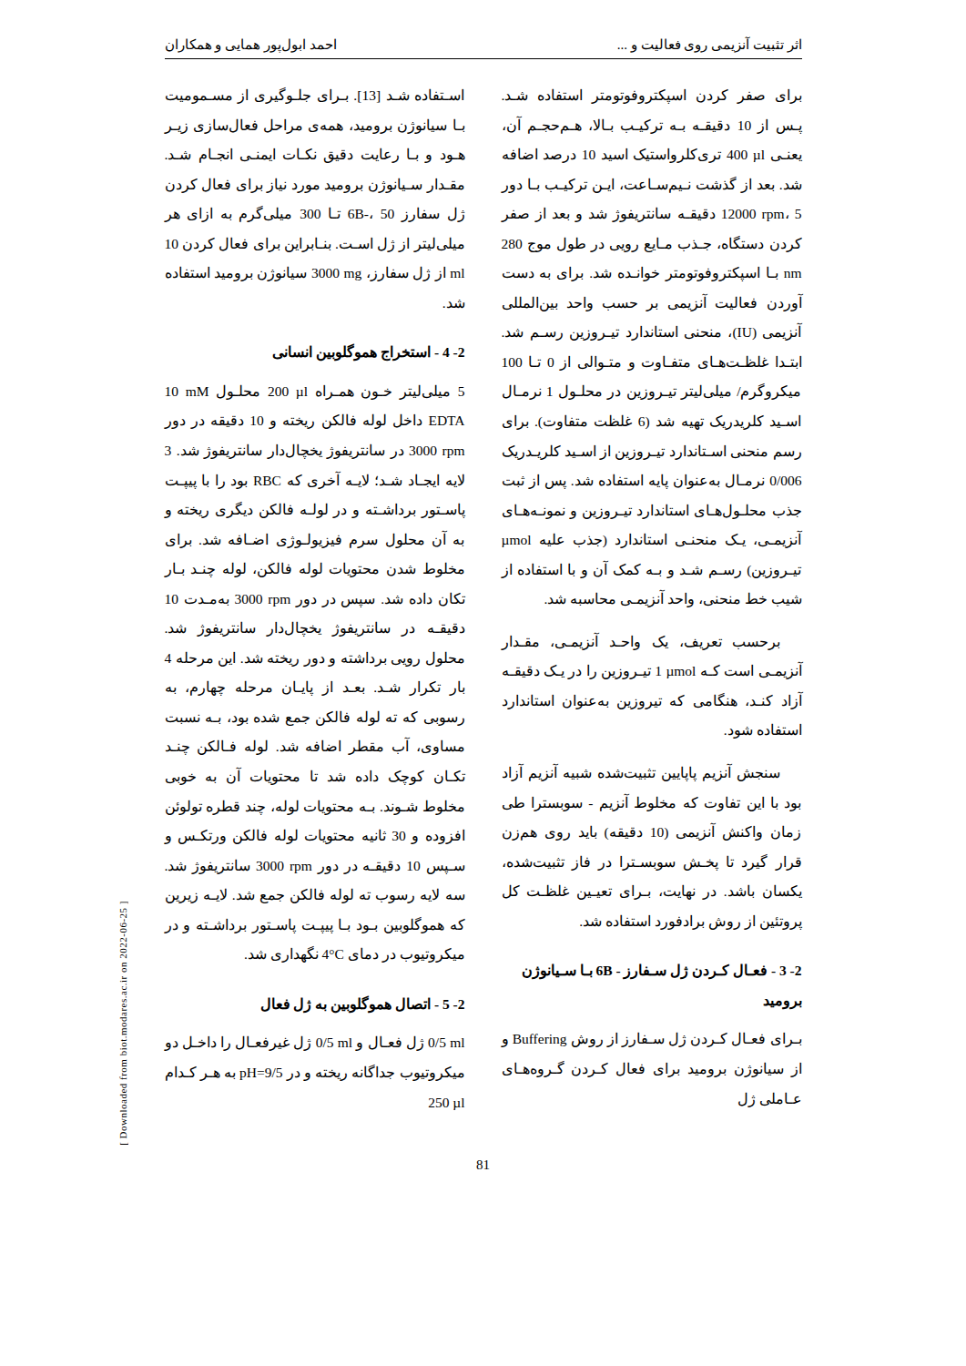اثر تثبیت آنزیمی روی فعالیت و ...
احمد ابول‌پور همایی و همکاران
برای صفر کردن اسپکتروفوتومتر استفاده شـد. پـس از 10 دقیقـه بـه ترکیـب بـالا، هـم‌حجـم آن، یعنـی 400 µl تری‌کلرواستیک اسید 10 درصد اضافه شد. بعد از گذشت نـیم‌سـاعت، ایـن ترکیـب بـا دور 12000 rpm، 5 دقیقـه سانتریفوژ شد و بعد از صفر کردن دستگاه، جـذب مـایع رویی در طول موج 280 nm بـا اسپکتروفوتومتر خوانـده شد. برای به دست آوردن فعالیت آنزیمی بر حسب واحد بین‌المللی آنزیمی (IU)، منحنی استاندارد تیـروزین رسـم شد. ابتـدا غلظـت‌هـای متفـاوت و متـوالی از 0 تـا 100 میکروگرم/ میلی‌لیتر تیـروزین در محلـول 1 نرمـال اسـید کلریدریک تهیه شد (6 غلظت متفاوت). برای رسم منحنی اسـتاندارد تیـروزین از اسـید کلریـدریک 0/006 نرمـال به‌عنوان پایه استفاده شد. پس از ثبت جذب محلـول‌هـای استاندارد تیـروزین و نمونـه‌هـای آنزیمـی، یـک منحنـی استاندارد (جذب علیه µmol تیـروزین) رسـم شـد و بـه کمک آن و با استفاده از شیب خط منحنی، واحد آنزیمـی محاسبه شد.
برحسب تعریف، یک واحـد آنزیمـی، مقـدار آنزیمـی است کـه 1 µmol تیـروزین را در یـک دقیقـه آزاد کنـد، هنگامی که تیروزین به‌عنوان استاندارد استفاده شود.
سنجش آنزیم پاپایین تثبیت‌شده شبیه آنزیم آزاد بود با این تفاوت که مخلوط آنزیم - سوبسترا طی زمان واکنش آنزیمی (10 دقیقه) باید روی هم‌زن قرار گیرد تا پخـش سوبسـترا در فاز تثبیت‌شده، یکسان باشد. در نهایت، بـرای تعیـین غلظـت کل پروتئین از روش برادفورد استفاده شد.
2- 3 - فعـال کـردن ژل سـفارز - 6B بـا سـیانوژن بروميد
بـرای فعـال کـردن ژل سـفارز از روش Buffering و از سیانوژن بروميد برای فعال کـردن گـروه‌هـای عـاملی ژل
اسـتفاده شـد [13]. بـرای جلـوگیری از مسـمومیت بـا سیانوژن بروميد، همه‌ی مراحل فعال‌سازی زیـر هـود و بـا رعایت دقیق نکـات ایمنـی انجـام شـد. مقـدار سـیانوژن بروميد مورد نیاز برای فعال کردن ژل سفارز 6B-، 50 تـا 300 میلی‌گرم به ازای هر میلی‌لیتر از ژل اسـت. بنـابراین برای فعال کردن 10 ml از ژل سفارز، 3000 mg سیانوژن بروميد استفاده شد.
2- 4 - استخراج هموگلوبین انسانی
5 میلی‌لیتر خـون همـراه 200 µl محلـول 10 mM EDTA داخل لوله فالکن ریخته و 10 دقیقه در دور 3000 rpm در سانتریفوژ یخچال‌دار سانتریفوژ شد. 3 لایه ایجـاد شـد؛ لایـه آخری که RBC بود را با پیپـت پاسـتور برداشـته و در لولـه فالکن دیگری ریخته و به آن محلول سرم فیزیولـوژی اضـافه شد. برای مخلوط شدن محتویات لوله فالکن، لوله چنـد بـار تکان داده شد. سپس در دور 3000 rpm به‌مـدت 10 دقیقـه در سانتریفوژ یخچال‌دار سانتریفوژ شد. محلول رویی برداشته و دور ریخته شد. این مرحله 4 بار تکرار شـد. بعـد از پایـان مرحله چهارم، به رسوبی که ته لوله فالکن جمع شده بود، بـه نسبت مساوی، آب مقطر اضافه شد. لوله فـالکن چنـد تکـان کوچک داده شد تا محتویات آن به خوبی مخلوط شـوند. بـه محتویات لوله، چند قطره تولوئن افزوده و 30 ثانیه محتویات لوله فالکن ورتکـس و سـپس 10 دقیقـه در دور 3000 rpm سانتریفوژ شد. سه لایه رسوب ته لوله فالکن جمع شد. لایـه زیرین که هموگلوبین بـود بـا پیپـت پاسـتور برداشـته و در میکروتیوب در دمای 4°C نگهداری شد.
2- 5 - اتصال هموگلوبین به ژل فعال
0/5 ml ژل فعـال و 0/5 ml ژل غیرفعـال را داخـل دو میکروتیوب جداگانه ریخته و در pH=9/5 به هـر کـدام 250 µl
81
[ Downloaded from biot.modares.ac.ir on 2022-06-25 ]